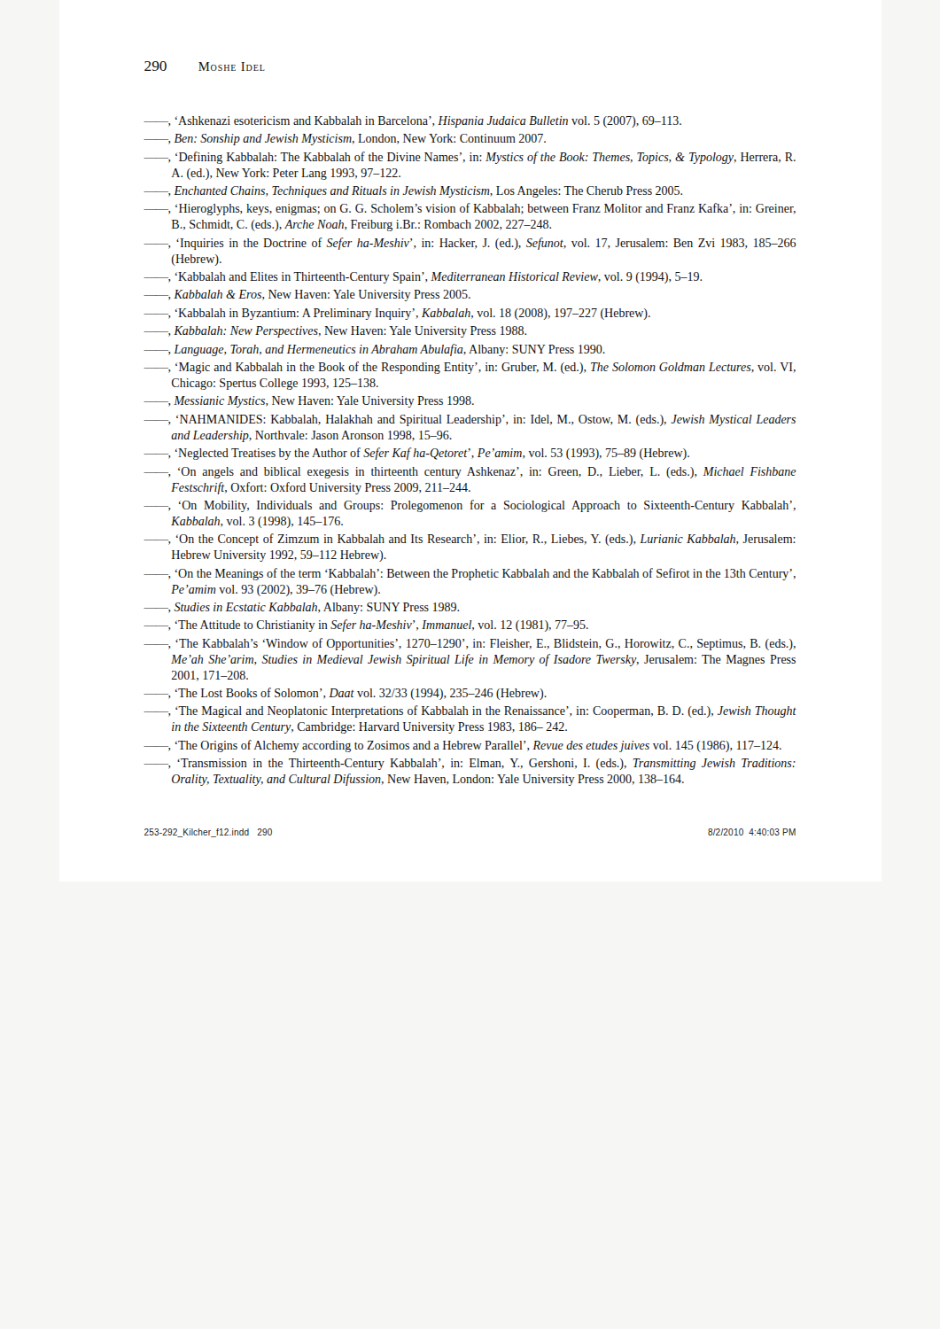290 Moshe Idel
——, ‘Ashkenazi esotericism and Kabbalah in Barcelona’, Hispania Judaica Bulletin vol. 5 (2007), 69–113.
——, Ben: Sonship and Jewish Mysticism, London, New York: Continuum 2007.
——, ‘Defining Kabbalah: The Kabbalah of the Divine Names’, in: Mystics of the Book: Themes, Topics, & Typology, Herrera, R. A. (ed.), New York: Peter Lang 1993, 97–122.
——, Enchanted Chains, Techniques and Rituals in Jewish Mysticism, Los Angeles: The Cherub Press 2005.
——, ‘Hieroglyphs, keys, enigmas; on G. G. Scholem’s vision of Kabbalah; between Franz Molitor and Franz Kafka’, in: Greiner, B., Schmidt, C. (eds.), Arche Noah, Freiburg i.Br.: Rombach 2002, 227–248.
——, ‘Inquiries in the Doctrine of Sefer ha-Meshiv’, in: Hacker, J. (ed.), Sefunot, vol. 17, Jerusalem: Ben Zvi 1983, 185–266 (Hebrew).
——, ‘Kabbalah and Elites in Thirteenth-Century Spain’, Mediterranean Historical Review, vol. 9 (1994), 5–19.
——, Kabbalah & Eros, New Haven: Yale University Press 2005.
——, ‘Kabbalah in Byzantium: A Preliminary Inquiry’, Kabbalah, vol. 18 (2008), 197–227 (Hebrew).
——, Kabbalah: New Perspectives, New Haven: Yale University Press 1988.
——, Language, Torah, and Hermeneutics in Abraham Abulafia, Albany: SUNY Press 1990.
——, ‘Magic and Kabbalah in the Book of the Responding Entity’, in: Gruber, M. (ed.), The Solomon Goldman Lectures, vol. VI, Chicago: Spertus College 1993, 125–138.
——, Messianic Mystics, New Haven: Yale University Press 1998.
——, ‘NAHMANIDES: Kabbalah, Halakhah and Spiritual Leadership’, in: Idel, M., Ostow, M. (eds.), Jewish Mystical Leaders and Leadership, Northvale: Jason Aronson 1998, 15–96.
——, ‘Neglected Treatises by the Author of Sefer Kaf ha-Qetoret’, Pe’amim, vol. 53 (1993), 75–89 (Hebrew).
——, ‘On angels and biblical exegesis in thirteenth century Ashkenaz’, in: Green, D., Lieber, L. (eds.), Michael Fishbane Festschrift, Oxfort: Oxford University Press 2009, 211–244.
——, ‘On Mobility, Individuals and Groups: Prolegomenon for a Sociological Approach to Sixteenth-Century Kabbalah’, Kabbalah, vol. 3 (1998), 145–176.
——, ‘On the Concept of Zimzum in Kabbalah and Its Research’, in: Elior, R., Liebes, Y. (eds.), Lurianic Kabbalah, Jerusalem: Hebrew University 1992, 59–112 Hebrew).
——, ‘On the Meanings of the term ‘Kabbalah’: Between the Prophetic Kabbalah and the Kabbalah of Sefirot in the 13th Century’, Pe’amim vol. 93 (2002), 39–76 (Hebrew).
——, Studies in Ecstatic Kabbalah, Albany: SUNY Press 1989.
——, ‘The Attitude to Christianity in Sefer ha-Meshiv’, Immanuel, vol. 12 (1981), 77–95.
——, ‘The Kabbalah’s ‘Window of Opportunities’, 1270–1290’, in: Fleisher, E., Blidstein, G., Horowitz, C., Septimus, B. (eds.), Me’ah She’arim, Studies in Medieval Jewish Spiritual Life in Memory of Isadore Twersky, Jerusalem: The Magnes Press 2001, 171–208.
——, ‘The Lost Books of Solomon’, Daat vol. 32/33 (1994), 235–246 (Hebrew).
——, ‘The Magical and Neoplatonic Interpretations of Kabbalah in the Renaissance’, in: Cooperman, B. D. (ed.), Jewish Thought in the Sixteenth Century, Cambridge: Harvard University Press 1983, 186– 242.
——, ‘The Origins of Alchemy according to Zosimos and a Hebrew Parallel’, Revue des etudes juives vol. 145 (1986), 117–124.
——, ‘Transmission in the Thirteenth-Century Kabbalah’, in: Elman, Y., Gershoni, I. (eds.), Transmitting Jewish Traditions: Orality, Textuality, and Cultural Difussion, New Haven, London: Yale University Press 2000, 138–164.
253-292_Kilcher_f12.indd 290 8/2/2010 4:40:03 PM